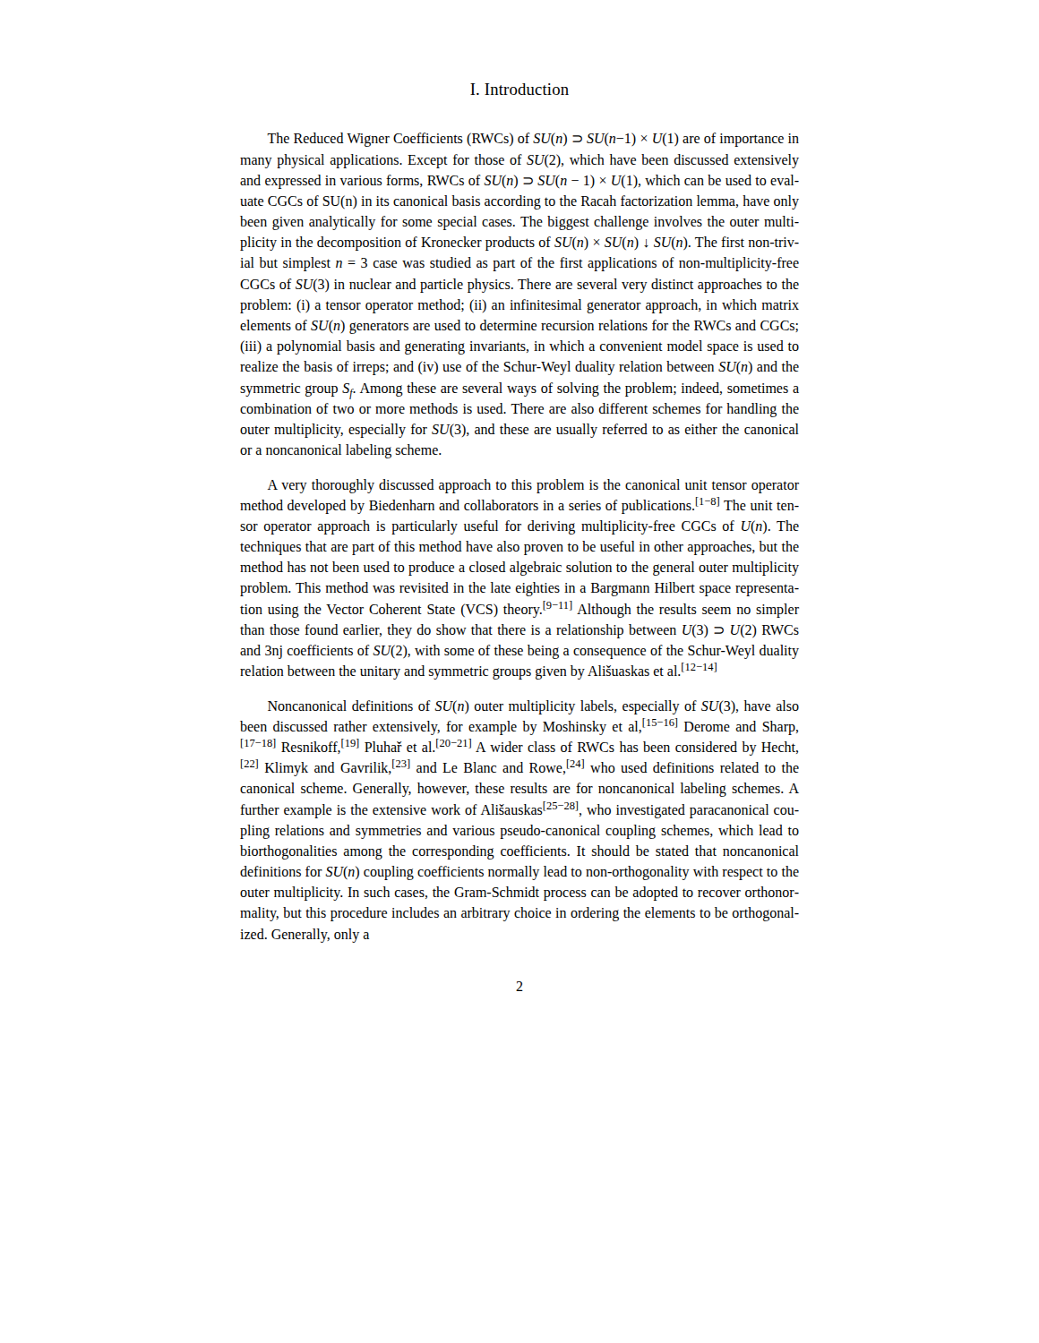I. Introduction
The Reduced Wigner Coefficients (RWCs) of SU(n) ⊃ SU(n−1) × U(1) are of importance in many physical applications. Except for those of SU(2), which have been discussed extensively and expressed in various forms, RWCs of SU(n) ⊃ SU(n − 1) × U(1), which can be used to evaluate CGCs of SU(n) in its canonical basis according to the Racah factorization lemma, have only been given analytically for some special cases. The biggest challenge involves the outer multiplicity in the decomposition of Kronecker products of SU(n) × SU(n) ↓ SU(n). The first non-trivial but simplest n = 3 case was studied as part of the first applications of non-multiplicity-free CGCs of SU(3) in nuclear and particle physics. There are several very distinct approaches to the problem: (i) a tensor operator method; (ii) an infinitesimal generator approach, in which matrix elements of SU(n) generators are used to determine recursion relations for the RWCs and CGCs; (iii) a polynomial basis and generating invariants, in which a convenient model space is used to realize the basis of irreps; and (iv) use of the Schur-Weyl duality relation between SU(n) and the symmetric group Sf. Among these are several ways of solving the problem; indeed, sometimes a combination of two or more methods is used. There are also different schemes for handling the outer multiplicity, especially for SU(3), and these are usually referred to as either the canonical or a noncanonical labeling scheme.
A very thoroughly discussed approach to this problem is the canonical unit tensor operator method developed by Biedenharn and collaborators in a series of publications.[1−8] The unit tensor operator approach is particularly useful for deriving multiplicity-free CGCs of U(n). The techniques that are part of this method have also proven to be useful in other approaches, but the method has not been used to produce a closed algebraic solution to the general outer multiplicity problem. This method was revisited in the late eighties in a Bargmann Hilbert space representation using the Vector Coherent State (VCS) theory.[9−11] Although the results seem no simpler than those found earlier, they do show that there is a relationship between U(3) ⊃ U(2) RWCs and 3nj coefficients of SU(2), with some of these being a consequence of the Schur-Weyl duality relation between the unitary and symmetric groups given by Ališuaskas et al.[12−14]
Noncanonical definitions of SU(n) outer multiplicity labels, especially of SU(3), have also been discussed rather extensively, for example by Moshinsky et al,[15−16] Derome and Sharp,[17−18] Resnikoff,[19] Pluhař et al.[20−21] A wider class of RWCs has been considered by Hecht,[22] Klimyk and Gavrilik,[23] and Le Blanc and Rowe,[24] who used definitions related to the canonical scheme. Generally, however, these results are for noncanonical labeling schemes. A further example is the extensive work of Ališauskas[25−28], who investigated paracanonical coupling relations and symmetries and various pseudo-canonical coupling schemes, which lead to biorthogonalities among the corresponding coefficients. It should be stated that noncanonical definitions for SU(n) coupling coefficients normally lead to non-orthogonality with respect to the outer multiplicity. In such cases, the Gram-Schmidt process can be adopted to recover orthonormality, but this procedure includes an arbitrary choice in ordering the elements to be orthogonalized. Generally, only a
2